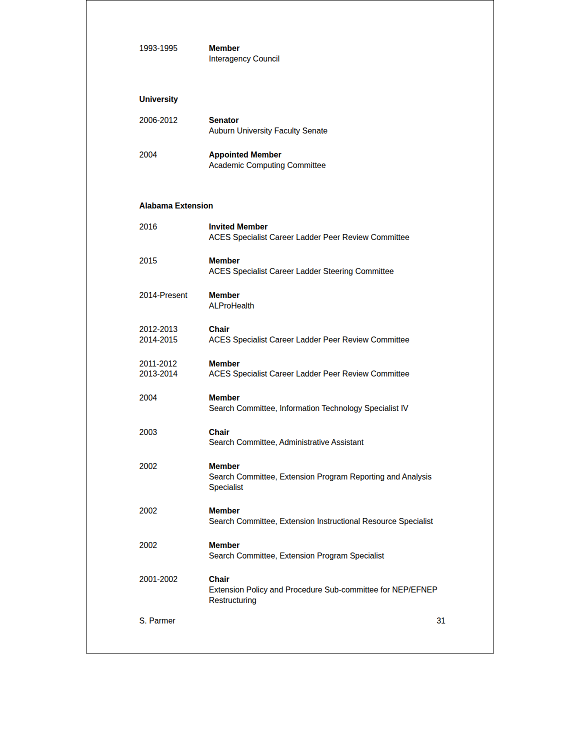| 1993-1995 | Member Interagency Council |
University
| 2006-2012 | Senator Auburn University Faculty Senate |
| 2004 | Appointed Member Academic Computing Committee |
Alabama Extension
| 2016 | Invited Member ACES Specialist Career Ladder Peer Review Committee |
| 2015 | Member ACES Specialist Career Ladder Steering Committee |
| 2014-Present | Member ALProHealth |
| 2012-2013 2014-2015 | Chair ACES Specialist Career Ladder Peer Review Committee |
| 2011-2012 2013-2014 | Member ACES Specialist Career Ladder Peer Review Committee |
| 2004 | Member Search Committee, Information Technology Specialist IV |
| 2003 | Chair Search Committee, Administrative Assistant |
| 2002 | Member Search Committee, Extension Program Reporting and Analysis Specialist |
| 2002 | Member Search Committee, Extension Instructional Resource Specialist |
| 2002 | Member Search Committee, Extension Program Specialist |
| 2001-2002 | Chair Extension Policy and Procedure Sub-committee for NEP/EFNEP Restructuring |
S. Parmer 31